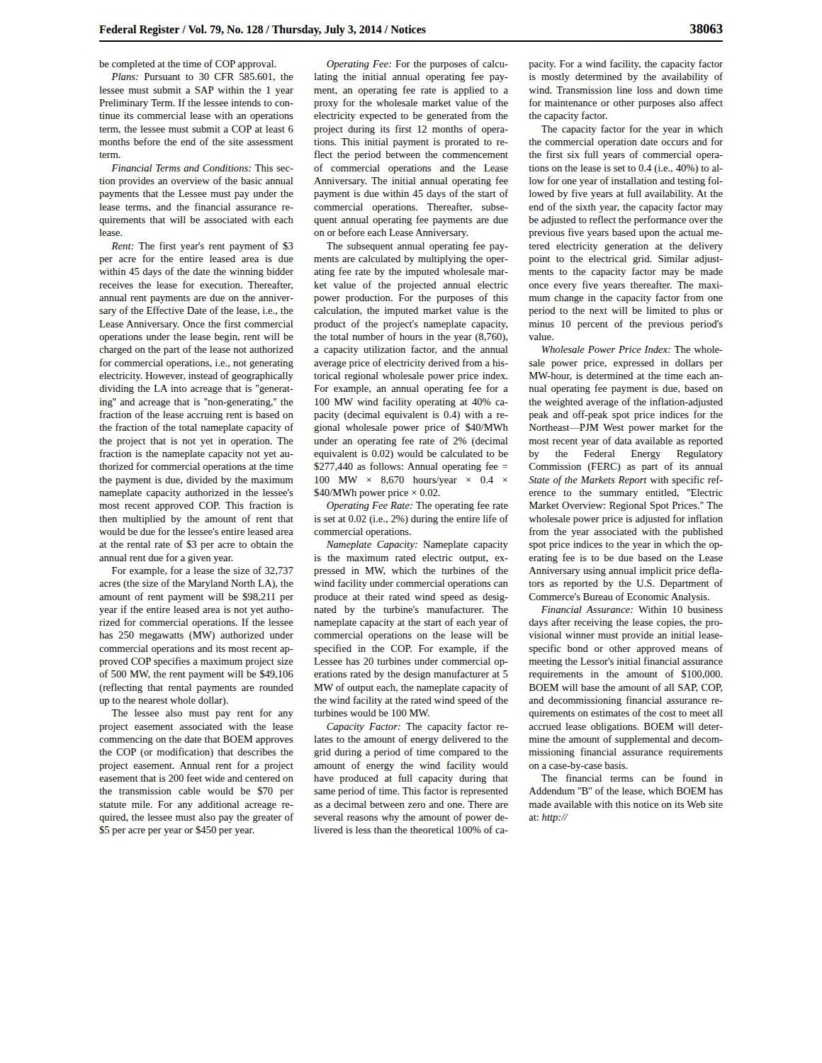Federal Register / Vol. 79, No. 128 / Thursday, July 3, 2014 / Notices
38063
be completed at the time of COP approval.
Plans: Pursuant to 30 CFR 585.601, the lessee must submit a SAP within the 1 year Preliminary Term. If the lessee intends to continue its commercial lease with an operations term, the lessee must submit a COP at least 6 months before the end of the site assessment term.
Financial Terms and Conditions: This section provides an overview of the basic annual payments that the Lessee must pay under the lease terms, and the financial assurance requirements that will be associated with each lease.
Rent: The first year's rent payment of $3 per acre for the entire leased area is due within 45 days of the date the winning bidder receives the lease for execution. Thereafter, annual rent payments are due on the anniversary of the Effective Date of the lease, i.e., the Lease Anniversary. Once the first commercial operations under the lease begin, rent will be charged on the part of the lease not authorized for commercial operations, i.e., not generating electricity. However, instead of geographically dividing the LA into acreage that is ''generating'' and acreage that is ''non-generating,'' the fraction of the lease accruing rent is based on the fraction of the total nameplate capacity of the project that is not yet in operation. The fraction is the nameplate capacity not yet authorized for commercial operations at the time the payment is due, divided by the maximum nameplate capacity authorized in the lessee's most recent approved COP. This fraction is then multiplied by the amount of rent that would be due for the lessee's entire leased area at the rental rate of $3 per acre to obtain the annual rent due for a given year.
For example, for a lease the size of 32,737 acres (the size of the Maryland North LA), the amount of rent payment will be $98,211 per year if the entire leased area is not yet authorized for commercial operations. If the lessee has 250 megawatts (MW) authorized under commercial operations and its most recent approved COP specifies a maximum project size of 500 MW, the rent payment will be $49,106 (reflecting that rental payments are rounded up to the nearest whole dollar).
The lessee also must pay rent for any project easement associated with the lease commencing on the date that BOEM approves the COP (or modification) that describes the project easement. Annual rent for a project easement that is 200 feet wide and centered on the transmission cable would be $70 per statute mile. For any additional acreage required, the lessee must also pay the greater of $5 per acre per year or $450 per year.
Operating Fee: For the purposes of calculating the initial annual operating fee payment, an operating fee rate is applied to a proxy for the wholesale market value of the electricity expected to be generated from the project during its first 12 months of operations. This initial payment is prorated to reflect the period between the commencement of commercial operations and the Lease Anniversary. The initial annual operating fee payment is due within 45 days of the start of commercial operations. Thereafter, subsequent annual operating fee payments are due on or before each Lease Anniversary.
The subsequent annual operating fee payments are calculated by multiplying the operating fee rate by the imputed wholesale market value of the projected annual electric power production. For the purposes of this calculation, the imputed market value is the product of the project's nameplate capacity, the total number of hours in the year (8,760), a capacity utilization factor, and the annual average price of electricity derived from a historical regional wholesale power price index. For example, an annual operating fee for a 100 MW wind facility operating at 40% capacity (decimal equivalent is 0.4) with a regional wholesale power price of $40/MWh under an operating fee rate of 2% (decimal equivalent is 0.02) would be calculated to be $277,440 as follows: Annual operating fee = 100 MW × 8,670 hours/year × 0.4 × $40/MWh power price × 0.02.
Operating Fee Rate: The operating fee rate is set at 0.02 (i.e., 2%) during the entire life of commercial operations.
Nameplate Capacity: Nameplate capacity is the maximum rated electric output, expressed in MW, which the turbines of the wind facility under commercial operations can produce at their rated wind speed as designated by the turbine's manufacturer. The nameplate capacity at the start of each year of commercial operations on the lease will be specified in the COP. For example, if the Lessee has 20 turbines under commercial operations rated by the design manufacturer at 5 MW of output each, the nameplate capacity of the wind facility at the rated wind speed of the turbines would be 100 MW.
Capacity Factor: The capacity factor relates to the amount of energy delivered to the grid during a period of time compared to the amount of energy the wind facility would have produced at full capacity during that same period of time. This factor is represented as a decimal between zero and one. There are several reasons why the amount of power delivered is less than the theoretical 100% of capacity. For a wind facility, the capacity factor is mostly determined by the availability of wind. Transmission line loss and down time for maintenance or other purposes also affect the capacity factor.
The capacity factor for the year in which the commercial operation date occurs and for the first six full years of commercial operations on the lease is set to 0.4 (i.e., 40%) to allow for one year of installation and testing followed by five years at full availability. At the end of the sixth year, the capacity factor may be adjusted to reflect the performance over the previous five years based upon the actual metered electricity generation at the delivery point to the electrical grid. Similar adjustments to the capacity factor may be made once every five years thereafter. The maximum change in the capacity factor from one period to the next will be limited to plus or minus 10 percent of the previous period's value.
Wholesale Power Price Index: The wholesale power price, expressed in dollars per MW-hour, is determined at the time each annual operating fee payment is due, based on the weighted average of the inflation-adjusted peak and off-peak spot price indices for the Northeast—PJM West power market for the most recent year of data available as reported by the Federal Energy Regulatory Commission (FERC) as part of its annual State of the Markets Report with specific reference to the summary entitled, ''Electric Market Overview: Regional Spot Prices.'' The wholesale power price is adjusted for inflation from the year associated with the published spot price indices to the year in which the operating fee is to be due based on the Lease Anniversary using annual implicit price deflators as reported by the U.S. Department of Commerce's Bureau of Economic Analysis.
Financial Assurance: Within 10 business days after receiving the lease copies, the provisional winner must provide an initial lease-specific bond or other approved means of meeting the Lessor's initial financial assurance requirements in the amount of $100,000. BOEM will base the amount of all SAP, COP, and decommissioning financial assurance requirements on estimates of the cost to meet all accrued lease obligations. BOEM will determine the amount of supplemental and decommissioning financial assurance requirements on a case-by-case basis.
The financial terms can be found in Addendum ''B'' of the lease, which BOEM has made available with this notice on its Web site at: http://